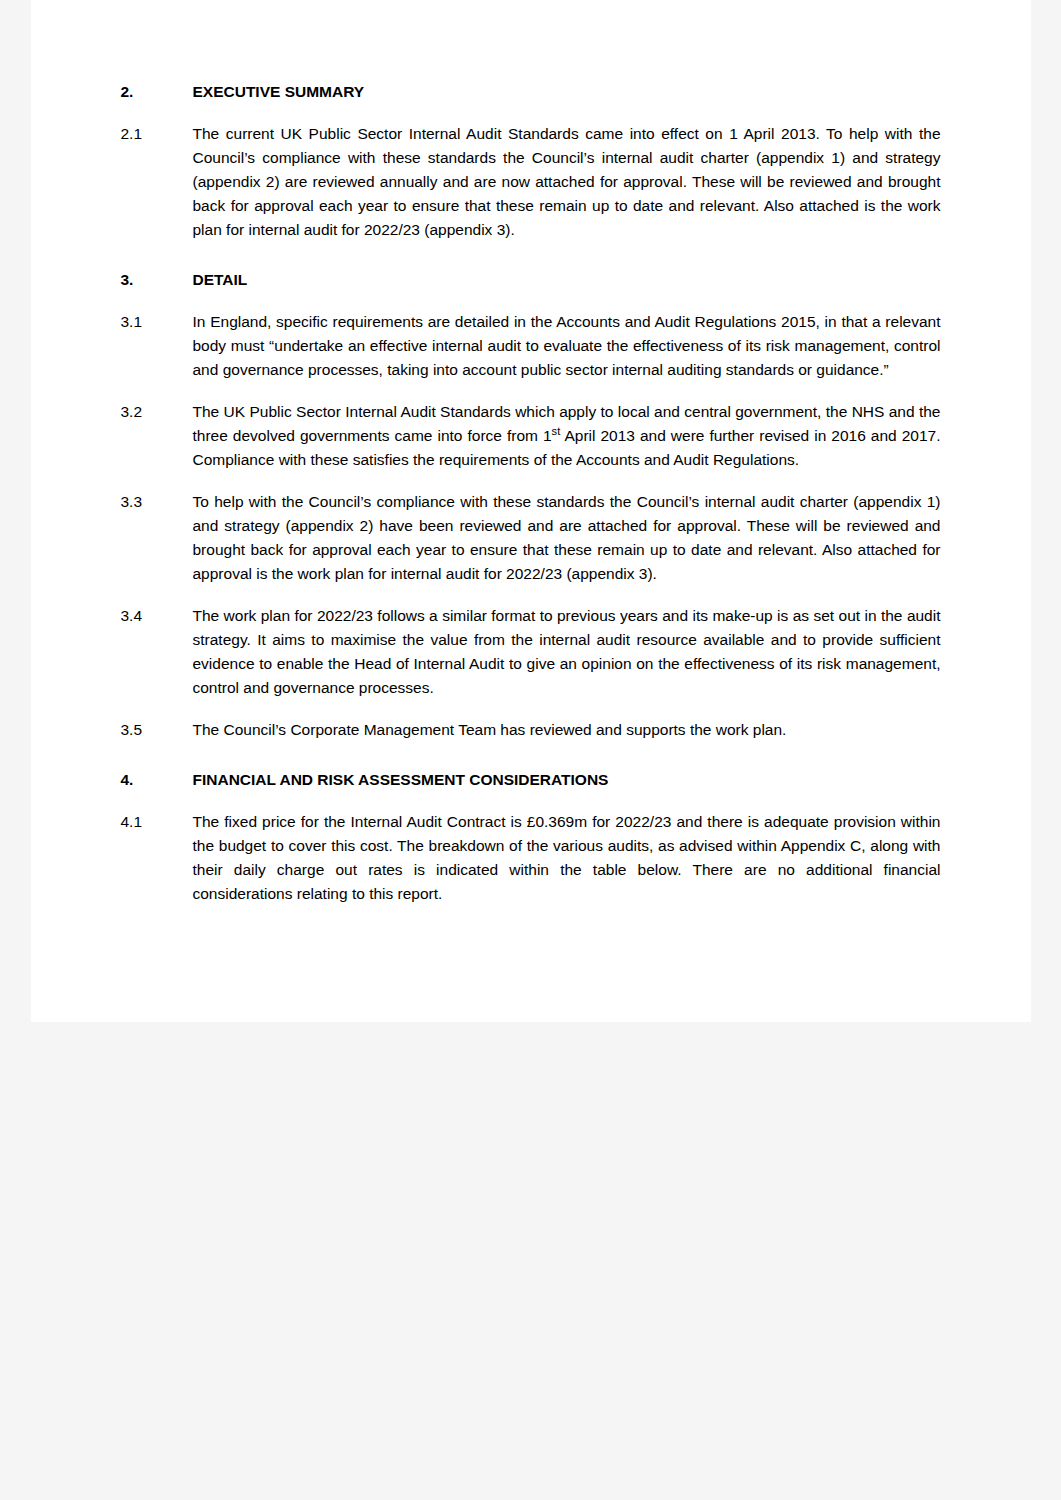2. Executive Summary
2.1 The current UK Public Sector Internal Audit Standards came into effect on 1 April 2013. To help with the Council’s compliance with these standards the Council’s internal audit charter (appendix 1) and strategy (appendix 2) are reviewed annually and are now attached for approval. These will be reviewed and brought back for approval each year to ensure that these remain up to date and relevant. Also attached is the work plan for internal audit for 2022/23 (appendix 3).
3. Detail
3.1 In England, specific requirements are detailed in the Accounts and Audit Regulations 2015, in that a relevant body must “undertake an effective internal audit to evaluate the effectiveness of its risk management, control and governance processes, taking into account public sector internal auditing standards or guidance.”
3.2 The UK Public Sector Internal Audit Standards which apply to local and central government, the NHS and the three devolved governments came into force from 1st April 2013 and were further revised in 2016 and 2017. Compliance with these satisfies the requirements of the Accounts and Audit Regulations.
3.3 To help with the Council’s compliance with these standards the Council’s internal audit charter (appendix 1) and strategy (appendix 2) have been reviewed and are attached for approval. These will be reviewed and brought back for approval each year to ensure that these remain up to date and relevant. Also attached for approval is the work plan for internal audit for 2022/23 (appendix 3).
3.4 The work plan for 2022/23 follows a similar format to previous years and its make-up is as set out in the audit strategy. It aims to maximise the value from the internal audit resource available and to provide sufficient evidence to enable the Head of Internal Audit to give an opinion on the effectiveness of its risk management, control and governance processes.
3.5 The Council’s Corporate Management Team has reviewed and supports the work plan.
4. Financial and Risk Assessment Considerations
4.1 The fixed price for the Internal Audit Contract is £0.369m for 2022/23 and there is adequate provision within the budget to cover this cost. The breakdown of the various audits, as advised within Appendix C, along with their daily charge out rates is indicated within the table below. There are no additional financial considerations relating to this report.